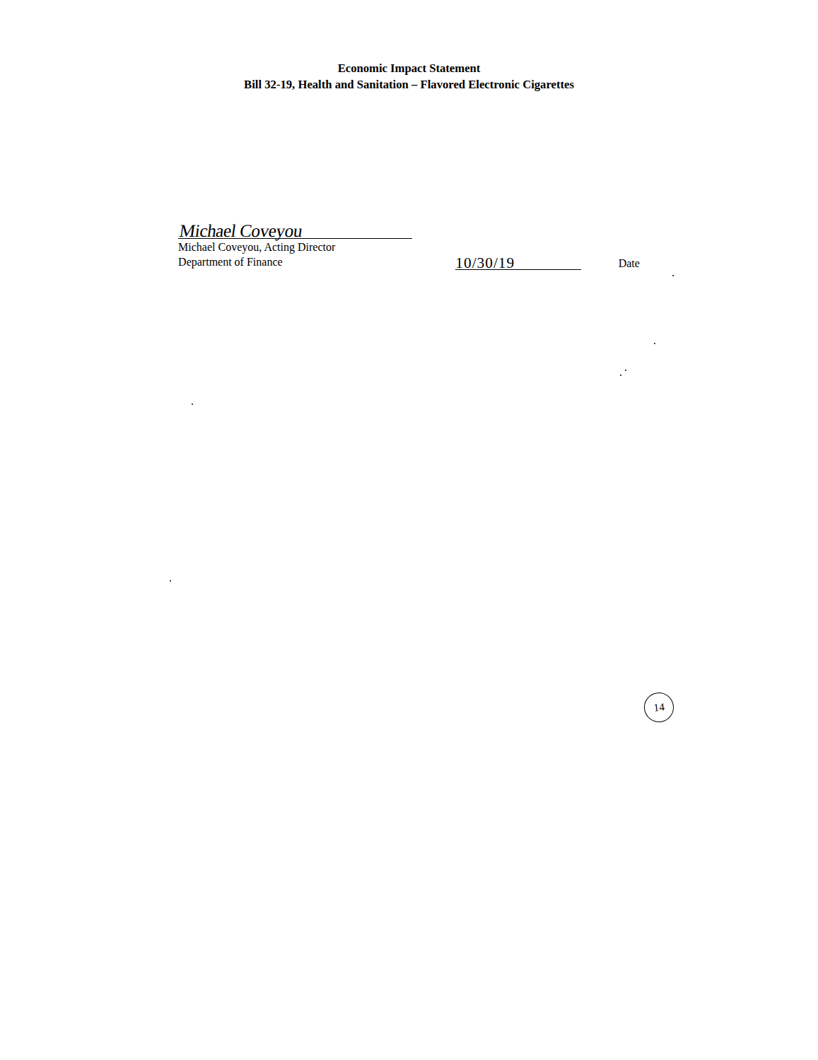Economic Impact Statement Bill 32-19, Health and Sanitation – Flavored Electronic Cigarettes
Michael Coveyou
Michael Coveyou, Acting Director
Department of Finance
10/30/19
Date
14